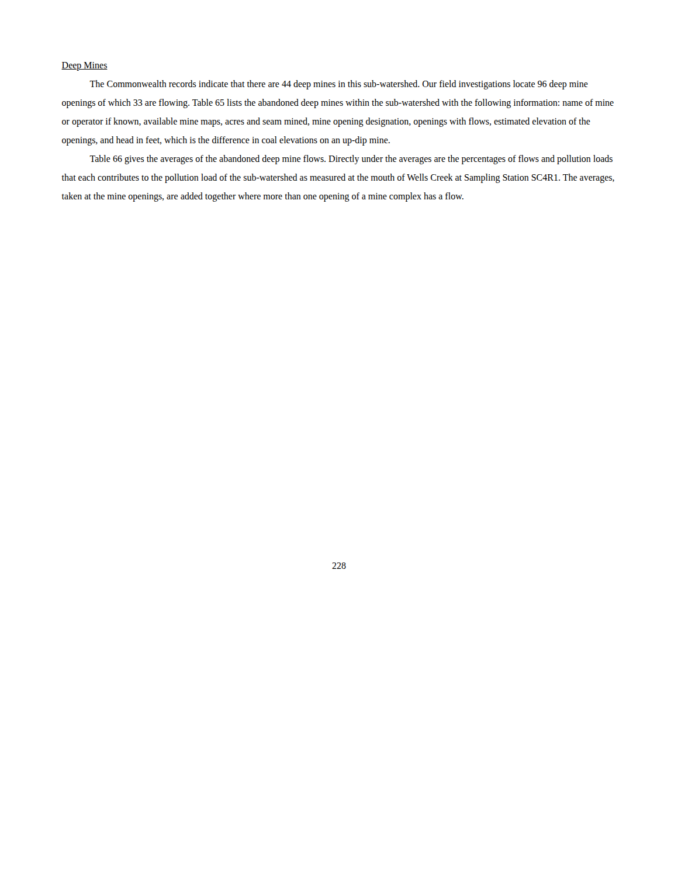Deep Mines
The Commonwealth records indicate that there are 44 deep mines in this sub-watershed. Our field investigations locate 96 deep mine openings of which 33 are flowing. Table 65 lists the abandoned deep mines within the sub-watershed with the following information: name of mine or operator if known, available mine maps, acres and seam mined, mine opening designation, openings with flows, estimated elevation of the openings, and head in feet, which is the difference in coal elevations on an up-dip mine.
Table 66 gives the averages of the abandoned deep mine flows. Directly under the averages are the percentages of flows and pollution loads that each contributes to the pollution load of the sub-watershed as measured at the mouth of Wells Creek at Sampling Station SC4R1. The averages, taken at the mine openings, are added together where more than one opening of a mine complex has a flow.
228